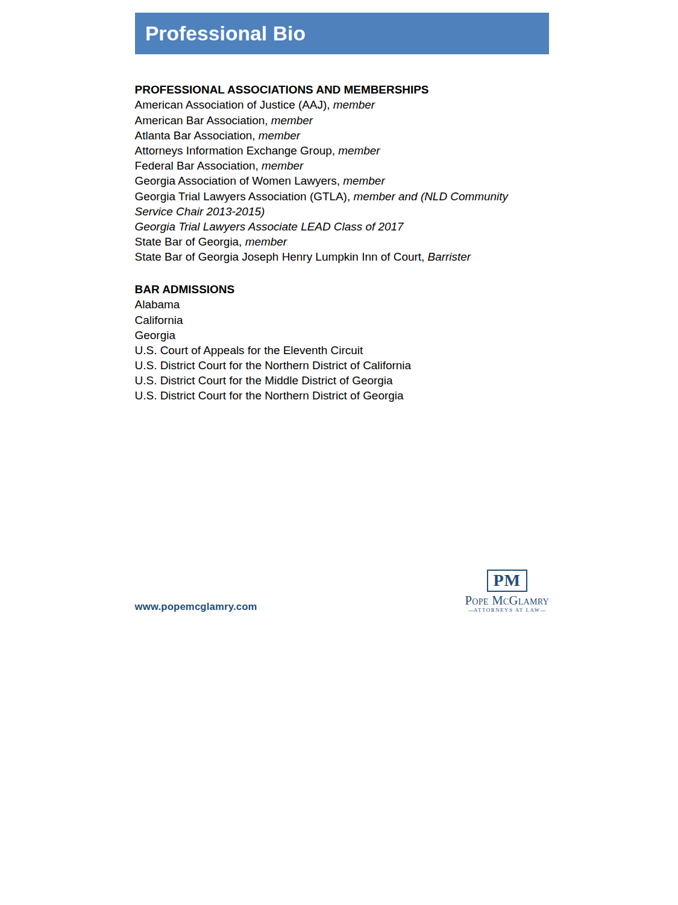Professional Bio
PROFESSIONAL ASSOCIATIONS AND MEMBERSHIPS
American Association of Justice (AAJ), member
American Bar Association, member
Atlanta Bar Association, member
Attorneys Information Exchange Group, member
Federal Bar Association, member
Georgia Association of Women Lawyers, member
Georgia Trial Lawyers Association (GTLA), member and (NLD Community Service Chair 2013-2015)
Georgia Trial Lawyers Associate LEAD Class of 2017
State Bar of Georgia, member
State Bar of Georgia Joseph Henry Lumpkin Inn of Court, Barrister
BAR ADMISSIONS
Alabama
California
Georgia
U.S. Court of Appeals for the Eleventh Circuit
U.S. District Court for the Northern District of California
U.S. District Court for the Middle District of Georgia
U.S. District Court for the Northern District of Georgia
www.popemcglamry.com
PM
Pope McGlamry
—ATTORNEYS AT LAW—